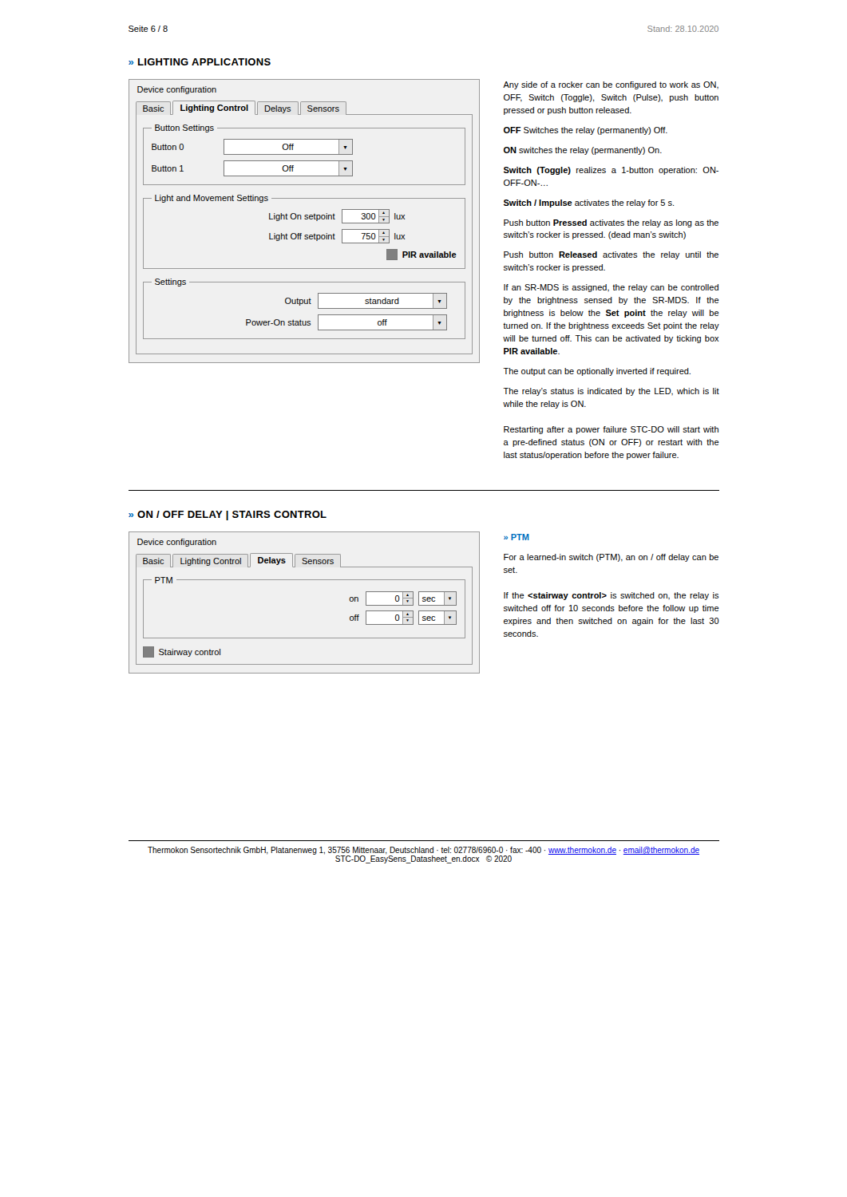Seite 6 / 8
Stand: 28.10.2020
»LIGHTING APPLICATIONS
Device configuration
Basic
Lighting Control
Delays
Sensors
Button Settings
Button 0
Off▼
Button 1
Off▼
Light and Movement Settings
Light On setpoint
300▲▼
lux
Light Off setpoint
750▲▼
lux
PIR available
Settings
Output
standard▼
Power-On status
off▼
Any side of a rocker can be configured to work as ON, OFF, Switch (Toggle), Switch (Pulse), push button pressed or push button released.
OFF Switches the relay (permanently) Off.
ON switches the relay (permanently) On.
Switch (Toggle) realizes a 1-button operation: ON-OFF-ON-…
Switch / Impulse activates the relay for 5 s.
Push button Pressed activates the relay as long as the switch’s rocker is pressed. (dead man’s switch)
Push button Released activates the relay until the switch’s rocker is pressed.
If an SR-MDS is assigned, the relay can be controlled by the brightness sensed by the SR-MDS. If the brightness is below the Set point the relay will be turned on. If the brightness exceeds Set point the relay will be turned off. This can be activated by ticking box PIR available.
The output can be optionally inverted if required.
The relay’s status is indicated by the LED, which is lit while the relay is ON.
Restarting after a power failure STC-DO will start with a pre-defined status (ON or OFF) or restart with the last status/operation before the power failure.
»ON / OFF DELAY | STAIRS CONTROL
Device configuration
Basic
Lighting Control
Delays
Sensors
PTM
on
0▲▼
sec▼
off
0▲▼
sec▼
Stairway control
» PTM
For a learned-in switch (PTM), an on / off delay can be set.
If the <stairway control> is switched on, the relay is switched off for 10 seconds before the follow up time expires and then switched on again for the last 30 seconds.
Thermokon Sensortechnik GmbH, Platanenweg 1, 35756 Mittenaar, Deutschland · tel: 02778/6960-0 · fax: -400 · www.thermokon.de · email@thermokon.de
STC-DO_EasySens_Datasheet_en.docx © 2020